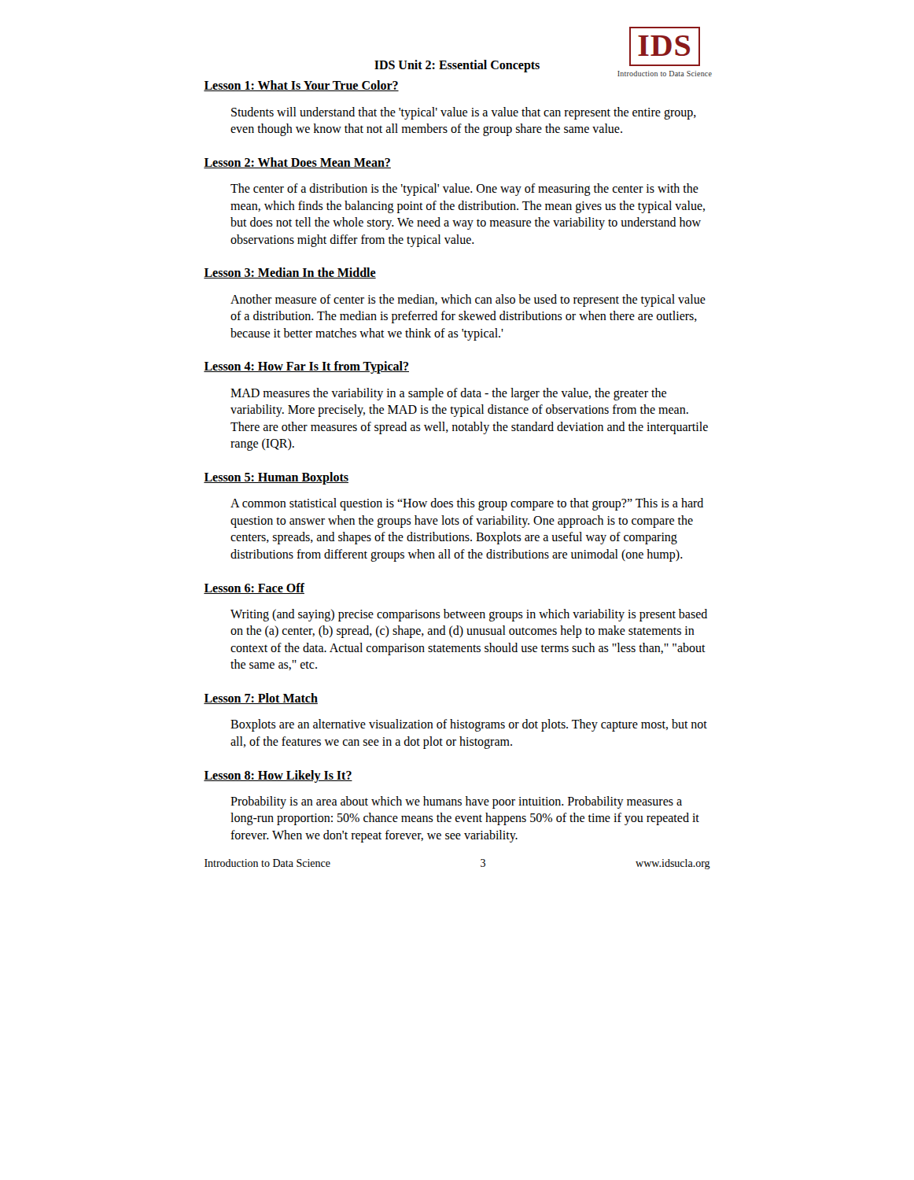IDS
Introduction to Data Science
IDS Unit 2: Essential Concepts
Lesson 1: What Is Your True Color?
Students will understand that the 'typical' value is a value that can represent the entire group, even though we know that not all members of the group share the same value.
Lesson 2: What Does Mean Mean?
The center of a distribution is the 'typical' value. One way of measuring the center is with the mean, which finds the balancing point of the distribution. The mean gives us the typical value, but does not tell the whole story. We need a way to measure the variability to understand how observations might differ from the typical value.
Lesson 3: Median In the Middle
Another measure of center is the median, which can also be used to represent the typical value of a distribution. The median is preferred for skewed distributions or when there are outliers, because it better matches what we think of as 'typical.'
Lesson 4: How Far Is It from Typical?
MAD measures the variability in a sample of data - the larger the value, the greater the variability. More precisely, the MAD is the typical distance of observations from the mean. There are other measures of spread as well, notably the standard deviation and the interquartile range (IQR).
Lesson 5: Human Boxplots
A common statistical question is “How does this group compare to that group?” This is a hard question to answer when the groups have lots of variability. One approach is to compare the centers, spreads, and shapes of the distributions. Boxplots are a useful way of comparing distributions from different groups when all of the distributions are unimodal (one hump).
Lesson 6: Face Off
Writing (and saying) precise comparisons between groups in which variability is present based on the (a) center, (b) spread, (c) shape, and (d) unusual outcomes help to make statements in context of the data. Actual comparison statements should use terms such as "less than," "about the same as," etc.
Lesson 7: Plot Match
Boxplots are an alternative visualization of histograms or dot plots. They capture most, but not all, of the features we can see in a dot plot or histogram.
Lesson 8: How Likely Is It?
Probability is an area about which we humans have poor intuition. Probability measures a long-run proportion: 50% chance means the event happens 50% of the time if you repeated it forever. When we don't repeat forever, we see variability.
Introduction to Data Science 3 www.idsucla.org